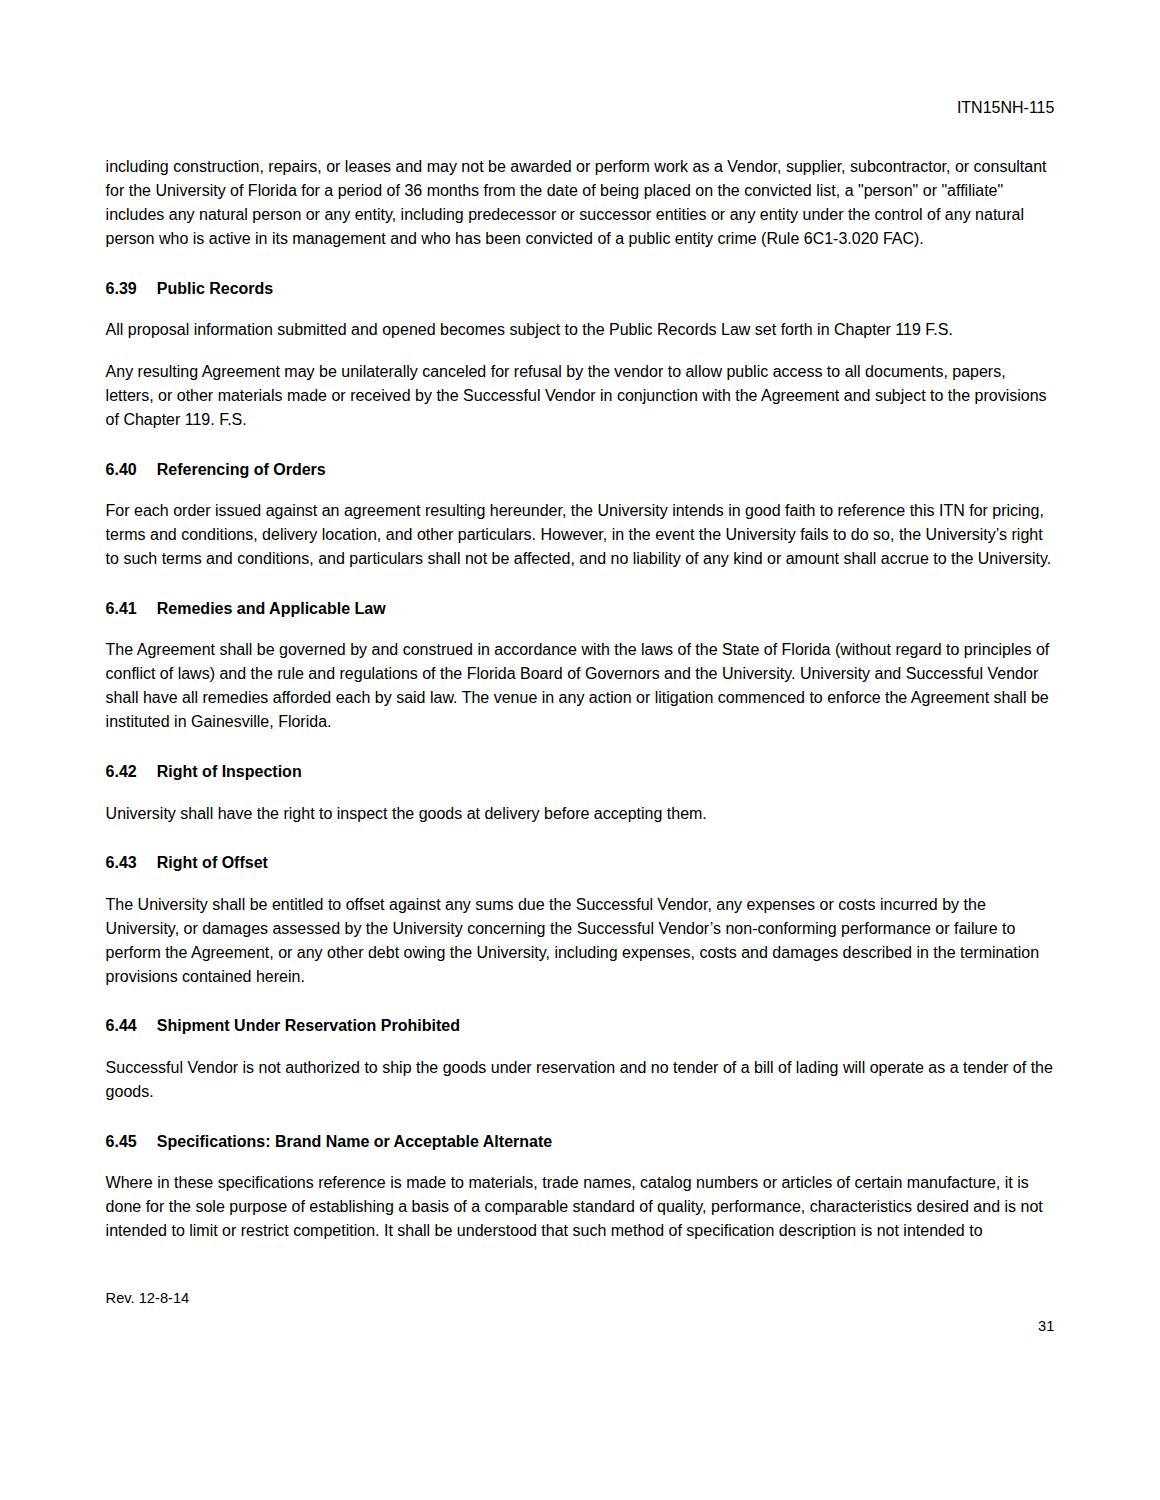ITN15NH-115
including construction, repairs, or leases and may not be awarded or perform work as a Vendor, supplier, subcontractor, or consultant for the University of Florida for a period of 36 months from the date of being placed on the convicted list, a "person" or "affiliate" includes any natural person or any entity, including predecessor or successor entities or any entity under the control of any natural person who is active in its management and who has been convicted of a public entity crime (Rule 6C1-3.020 FAC).
6.39 Public Records
All proposal information submitted and opened becomes subject to the Public Records Law set forth in Chapter 119 F.S.
Any resulting Agreement may be unilaterally canceled for refusal by the vendor to allow public access to all documents, papers, letters, or other materials made or received by the Successful Vendor in conjunction with the Agreement and subject to the provisions of Chapter 119. F.S.
6.40 Referencing of Orders
For each order issued against an agreement resulting hereunder, the University intends in good faith to reference this ITN for pricing, terms and conditions, delivery location, and other particulars. However, in the event the University fails to do so, the University’s right to such terms and conditions, and particulars shall not be affected, and no liability of any kind or amount shall accrue to the University.
6.41 Remedies and Applicable Law
The Agreement shall be governed by and construed in accordance with the laws of the State of Florida (without regard to principles of conflict of laws) and the rule and regulations of the Florida Board of Governors and the University. University and Successful Vendor shall have all remedies afforded each by said law. The venue in any action or litigation commenced to enforce the Agreement shall be instituted in Gainesville, Florida.
6.42 Right of Inspection
University shall have the right to inspect the goods at delivery before accepting them.
6.43 Right of Offset
The University shall be entitled to offset against any sums due the Successful Vendor, any expenses or costs incurred by the University, or damages assessed by the University concerning the Successful Vendor’s non-conforming performance or failure to perform the Agreement, or any other debt owing the University, including expenses, costs and damages described in the termination provisions contained herein.
6.44 Shipment Under Reservation Prohibited
Successful Vendor is not authorized to ship the goods under reservation and no tender of a bill of lading will operate as a tender of the goods.
6.45 Specifications: Brand Name or Acceptable Alternate
Where in these specifications reference is made to materials, trade names, catalog numbers or articles of certain manufacture, it is done for the sole purpose of establishing a basis of a comparable standard of quality, performance, characteristics desired and is not intended to limit or restrict competition. It shall be understood that such method of specification description is not intended to
Rev. 12-8-14
31